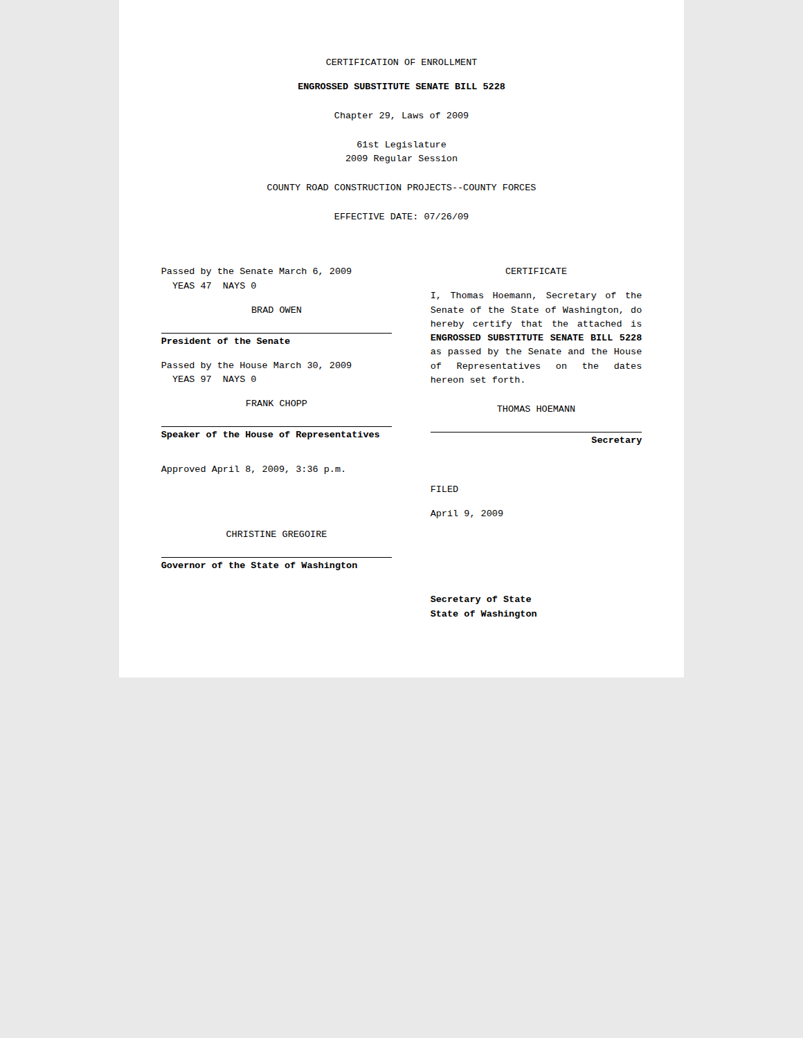CERTIFICATION OF ENROLLMENT
ENGROSSED SUBSTITUTE SENATE BILL 5228
Chapter 29, Laws of 2009
61st Legislature
2009 Regular Session
COUNTY ROAD CONSTRUCTION PROJECTS--COUNTY FORCES
EFFECTIVE DATE: 07/26/09
Passed by the Senate March 6, 2009
YEAS 47 NAYS 0
BRAD OWEN
President of the Senate
Passed by the House March 30, 2009
YEAS 97 NAYS 0
FRANK CHOPP
Speaker of the House of Representatives
Approved April 8, 2009, 3:36 p.m.
CHRISTINE GREGOIRE
Governor of the State of Washington
CERTIFICATE
I, Thomas Hoemann, Secretary of the Senate of the State of Washington, do hereby certify that the attached is ENGROSSED SUBSTITUTE SENATE BILL 5228 as passed by the Senate and the House of Representatives on the dates hereon set forth.
THOMAS HOEMANN
Secretary
FILED
April 9, 2009
Secretary of State
State of Washington